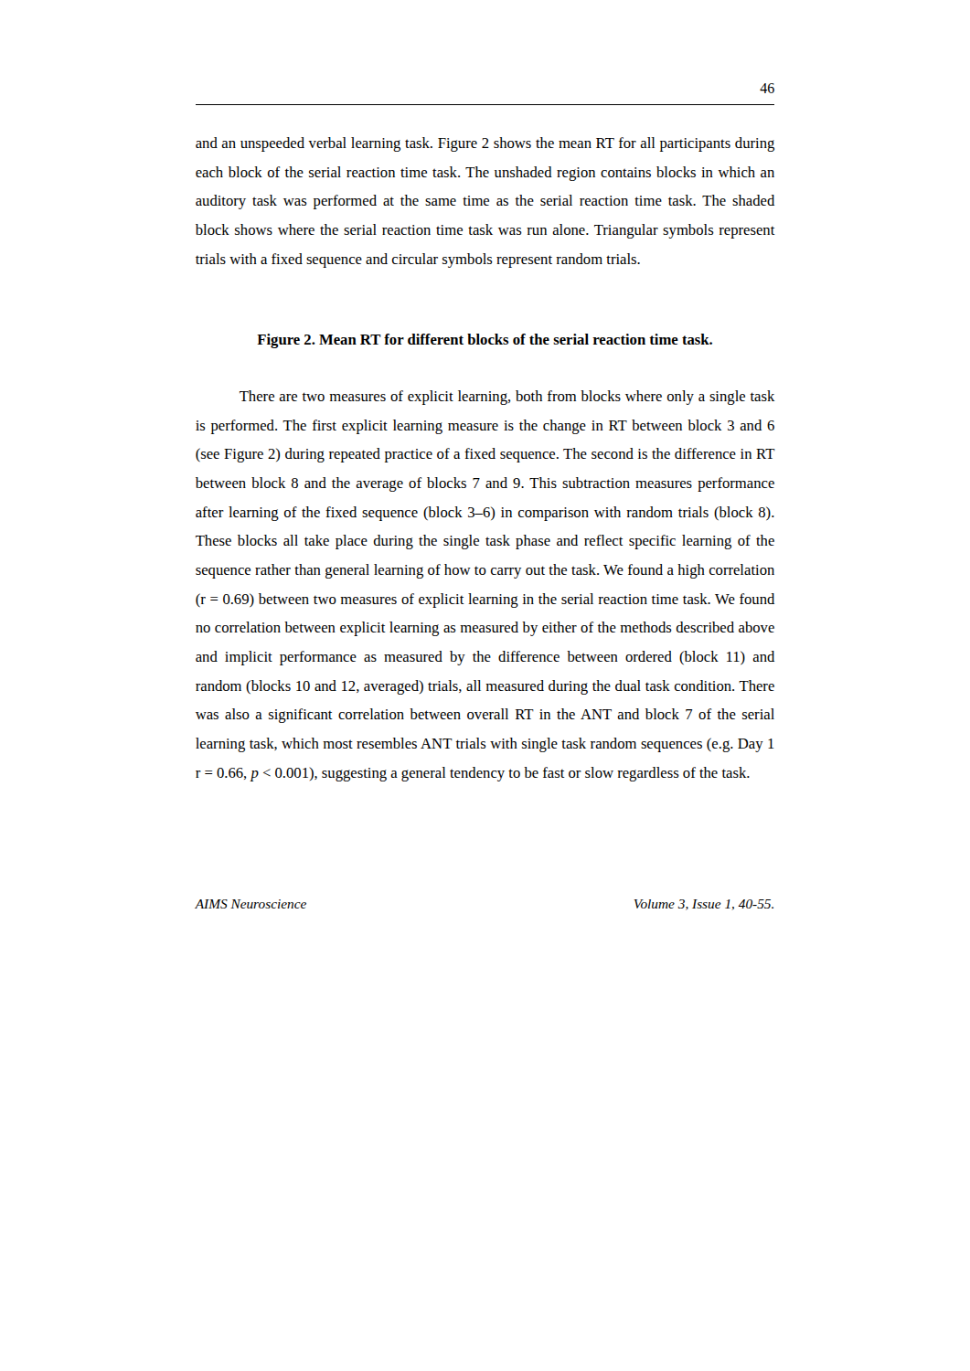46
and an unspeeded verbal learning task. Figure 2 shows the mean RT for all participants during each block of the serial reaction time task. The unshaded region contains blocks in which an auditory task was performed at the same time as the serial reaction time task. The shaded block shows where the serial reaction time task was run alone. Triangular symbols represent trials with a fixed sequence and circular symbols represent random trials.
Figure 2. Mean RT for different blocks of the serial reaction time task.
There are two measures of explicit learning, both from blocks where only a single task is performed. The first explicit learning measure is the change in RT between block 3 and 6 (see Figure 2) during repeated practice of a fixed sequence. The second is the difference in RT between block 8 and the average of blocks 7 and 9. This subtraction measures performance after learning of the fixed sequence (block 3–6) in comparison with random trials (block 8). These blocks all take place during the single task phase and reflect specific learning of the sequence rather than general learning of how to carry out the task. We found a high correlation (r = 0.69) between two measures of explicit learning in the serial reaction time task. We found no correlation between explicit learning as measured by either of the methods described above and implicit performance as measured by the difference between ordered (block 11) and random (blocks 10 and 12, averaged) trials, all measured during the dual task condition. There was also a significant correlation between overall RT in the ANT and block 7 of the serial learning task, which most resembles ANT trials with single task random sequences (e.g. Day 1 r = 0.66, p < 0.001), suggesting a general tendency to be fast or slow regardless of the task.
AIMS Neuroscience Volume 3, Issue 1, 40-55.